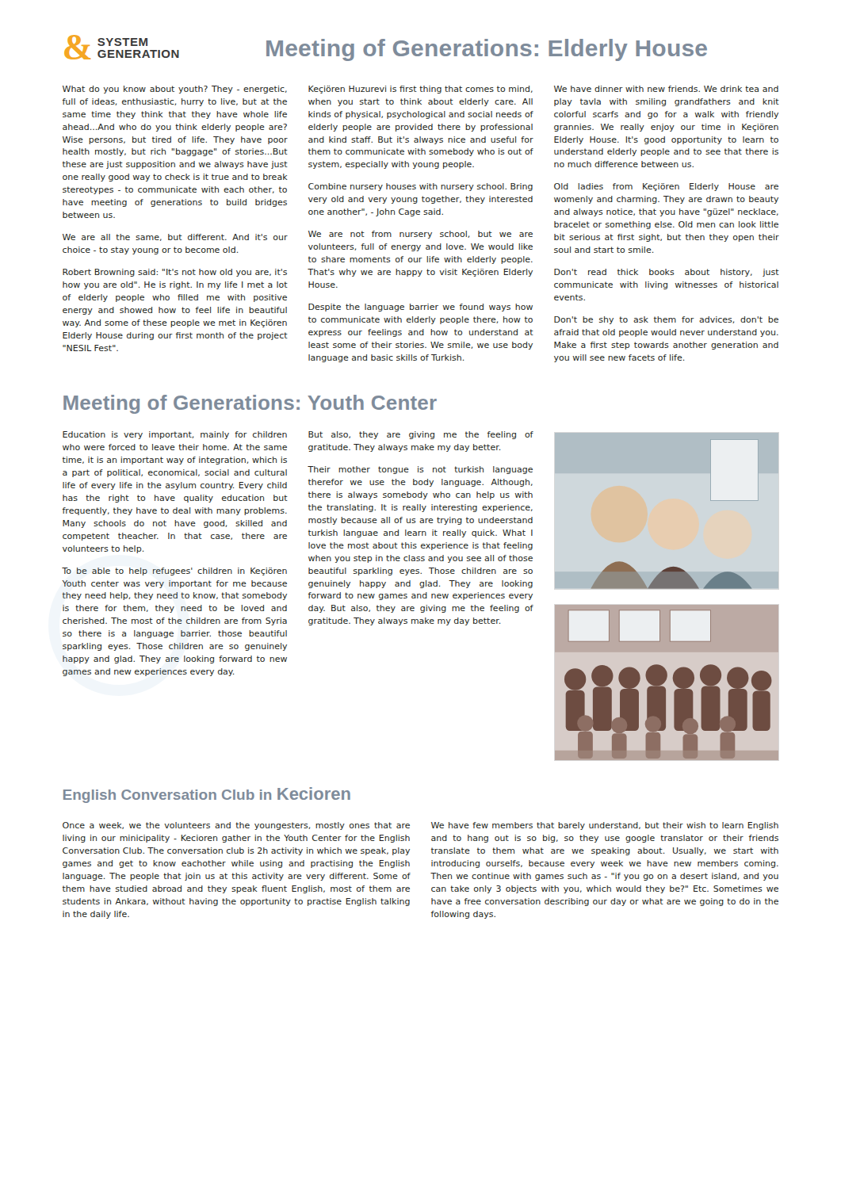& System
Generation
Meeting of Generations: Elderly House
What do you know about youth? They - energetic, full of ideas, enthusiastic, hurry to live, but at the same time they think that they have whole life ahead...And who do you think elderly people are? Wise persons, but tired of life. They have poor health mostly, but rich "baggage" of stories...But these are just supposition and we always have just one really good way to check is it true and to break stereotypes - to communicate with each other, to have meeting of generations to build bridges between us.
We are all the same, but different. And it's our choice - to stay young or to become old.
Robert Browning said: "It's not how old you are, it's how you are old". He is right. In my life I met a lot of elderly people who filled me with positive energy and showed how to feel life in beautiful way. And some of these people we met in Keçiören Elderly House during our first month of the project "NESIL Fest".
Keçiören Huzurevi is first thing that comes to mind, when you start to think about elderly care. All kinds of physical, psychological and social needs of elderly people are provided there by professional and kind staff. But it's always nice and useful for them to communicate with somebody who is out of system, especially with young people.
Combine nursery houses with nursery school. Bring very old and very young together, they interested one another", - John Cage said.
We are not from nursery school, but we are volunteers, full of energy and love. We would like to share moments of our life with elderly people. That's why we are happy to visit Keçiören Elderly House.
Despite the language barrier we found ways how to communicate with elderly people there, how to express our feelings and how to understand at least some of their stories. We smile, we use body language and basic skills of Turkish.
We have dinner with new friends. We drink tea and play tavla with smiling grandfathers and knit colorful scarfs and go for a walk with friendly grannies. We really enjoy our time in Keçiören Elderly House. It's good opportunity to learn to understand elderly people and to see that there is no much difference between us.
Old ladies from Keçiören Elderly House are womenly and charming. They are drawn to beauty and always notice, that you have "güzel" necklace, bracelet or something else. Old men can look little bit serious at first sight, but then they open their soul and start to smile.
Don't read thick books about history, just communicate with living witnesses of historical events.
Don't be shy to ask them for advices, don't be afraid that old people would never understand you. Make a first step towards another generation and you will see new facets of life.
Meeting of Generations: Youth Center
Education is very important, mainly for children who were forced to leave their home. At the same time, it is an important way of integration, which is a part of political, economical, social and cultural life of every life in the asylum country. Every child has the right to have quality education but frequently, they have to deal with many problems. Many schools do not have good, skilled and competent theacher. In that case, there are volunteers to help.
To be able to help refugees' children in Keçiören Youth center was very important for me because they need help, they need to know, that somebody is there for them, they need to be loved and cherished. The most of the children are from Syria so there is a language barrier. those beautiful sparkling eyes. Those children are so genuinely happy and glad. They are looking forward to new games and new experiences every day.
But also, they are giving me the feeling of gratitude. They always make my day better.
Their mother tongue is not turkish language therefor we use the body language. Although, there is always somebody who can help us with the translating. It is really interesting experience, mostly because all of us are trying to undeerstand turkish languae and learn it really quick. What I love the most about this experience is that feeling when you step in the class and you see all of those beautiful sparkling eyes. Those children are so genuinely happy and glad. They are looking forward to new games and new experiences every day. But also, they are giving me the feeling of gratitude. They always make my day better.
English Conversation Club in Kecioren
Once a week, we the volunteers and the youngesters, mostly ones that are living in our minicipality - Kecioren gather in the Youth Center for the English Conversation Club. The conversation club is 2h activity in which we speak, play games and get to know eachother while using and practising the English language. The people that join us at this activity are very different. Some of them have studied abroad and they speak fluent English, most of them are students in Ankara, without having the opportunity to practise English talking in the daily life.
We have few members that barely understand, but their wish to learn English and to hang out is so big, so they use google translator or their friends translate to them what are we speaking about. Usually, we start with introducing ourselfs, because every week we have new members coming. Then we continue with games such as - "if you go on a desert island, and you can take only 3 objects with you, which would they be?" Etc. Sometimes we have a free conversation describing our day or what are we going to do in the following days.